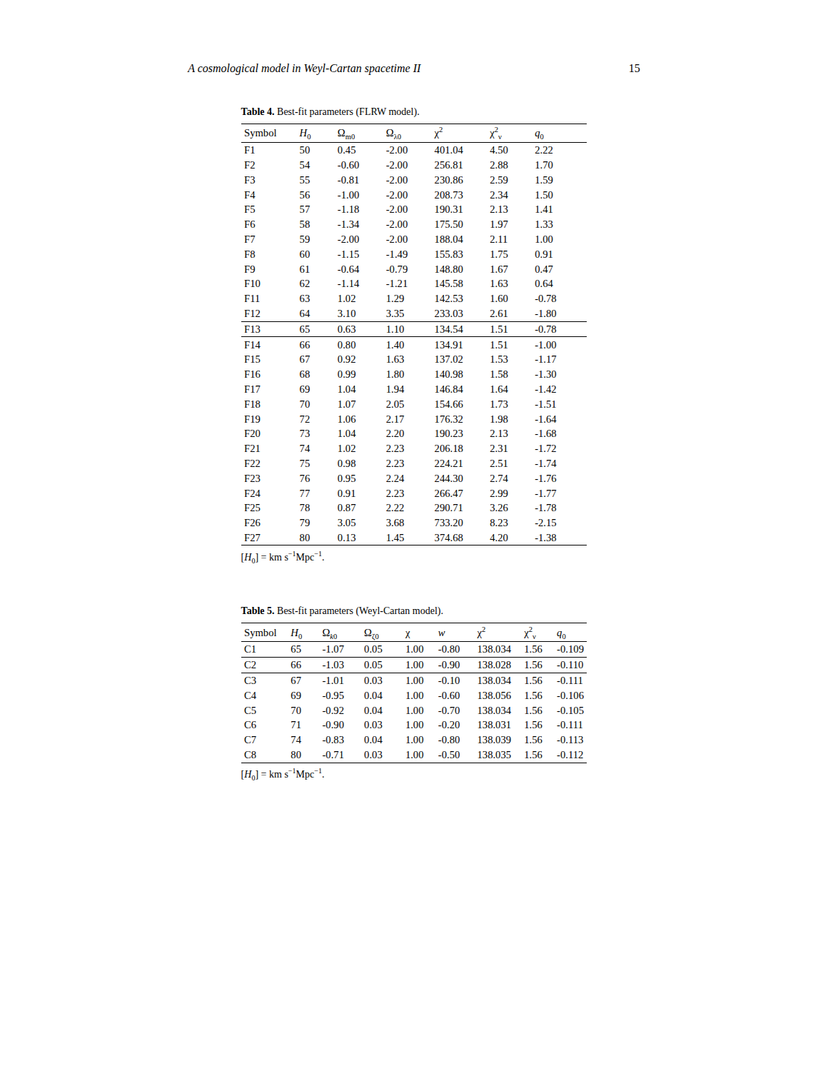A cosmological model in Weyl-Cartan spacetime II 15
Table 4. Best-fit parameters (FLRW model).
| Symbol | H 0 | Ω m0 | Ω λ0 | χ 2 | χ 2 ν | q 0 |
| --- | --- | --- | --- | --- | --- | --- |
| F1 | 50 | 0.45 | -2.00 | 401.04 | 4.50 | 2.22 |
| F2 | 54 | -0.60 | -2.00 | 256.81 | 2.88 | 1.70 |
| F3 | 55 | -0.81 | -2.00 | 230.86 | 2.59 | 1.59 |
| F4 | 56 | -1.00 | -2.00 | 208.73 | 2.34 | 1.50 |
| F5 | 57 | -1.18 | -2.00 | 190.31 | 2.13 | 1.41 |
| F6 | 58 | -1.34 | -2.00 | 175.50 | 1.97 | 1.33 |
| F7 | 59 | -2.00 | -2.00 | 188.04 | 2.11 | 1.00 |
| F8 | 60 | -1.15 | -1.49 | 155.83 | 1.75 | 0.91 |
| F9 | 61 | -0.64 | -0.79 | 148.80 | 1.67 | 0.47 |
| F10 | 62 | -1.14 | -1.21 | 145.58 | 1.63 | 0.64 |
| F11 | 63 | 1.02 | 1.29 | 142.53 | 1.60 | -0.78 |
| F12 | 64 | 3.10 | 3.35 | 233.03 | 2.61 | -1.80 |
| F13 | 65 | 0.63 | 1.10 | 134.54 | 1.51 | -0.78 |
| F14 | 66 | 0.80 | 1.40 | 134.91 | 1.51 | -1.00 |
| F15 | 67 | 0.92 | 1.63 | 137.02 | 1.53 | -1.17 |
| F16 | 68 | 0.99 | 1.80 | 140.98 | 1.58 | -1.30 |
| F17 | 69 | 1.04 | 1.94 | 146.84 | 1.64 | -1.42 |
| F18 | 70 | 1.07 | 2.05 | 154.66 | 1.73 | -1.51 |
| F19 | 72 | 1.06 | 2.17 | 176.32 | 1.98 | -1.64 |
| F20 | 73 | 1.04 | 2.20 | 190.23 | 2.13 | -1.68 |
| F21 | 74 | 1.02 | 2.23 | 206.18 | 2.31 | -1.72 |
| F22 | 75 | 0.98 | 2.23 | 224.21 | 2.51 | -1.74 |
| F23 | 76 | 0.95 | 2.24 | 244.30 | 2.74 | -1.76 |
| F24 | 77 | 0.91 | 2.23 | 266.47 | 2.99 | -1.77 |
| F25 | 78 | 0.87 | 2.22 | 290.71 | 3.26 | -1.78 |
| F26 | 79 | 3.05 | 3.68 | 733.20 | 8.23 | -2.15 |
| F27 | 80 | 0.13 | 1.45 | 374.68 | 4.20 | -1.38 |
[H0] = km s−1Mpc−1.
Table 5. Best-fit parameters (Weyl-Cartan model).
| Symbol | H 0 | Ω k 0 | Ω ζ0 | χ | w | χ 2 | χ 2 ν | q 0 |
| --- | --- | --- | --- | --- | --- | --- | --- | --- |
| C1 | 65 | -1.07 | 0.05 | 1.00 | -0.80 | 138.034 | 1.56 | -0.109 |
| C2 | 66 | -1.03 | 0.05 | 1.00 | -0.90 | 138.028 | 1.56 | -0.110 |
| C3 | 67 | -1.01 | 0.03 | 1.00 | -0.10 | 138.034 | 1.56 | -0.111 |
| C4 | 69 | -0.95 | 0.04 | 1.00 | -0.60 | 138.056 | 1.56 | -0.106 |
| C5 | 70 | -0.92 | 0.04 | 1.00 | -0.70 | 138.034 | 1.56 | -0.105 |
| C6 | 71 | -0.90 | 0.03 | 1.00 | -0.20 | 138.031 | 1.56 | -0.111 |
| C7 | 74 | -0.83 | 0.04 | 1.00 | -0.80 | 138.039 | 1.56 | -0.113 |
| C8 | 80 | -0.71 | 0.03 | 1.00 | -0.50 | 138.035 | 1.56 | -0.112 |
[H0] = km s−1Mpc−1.